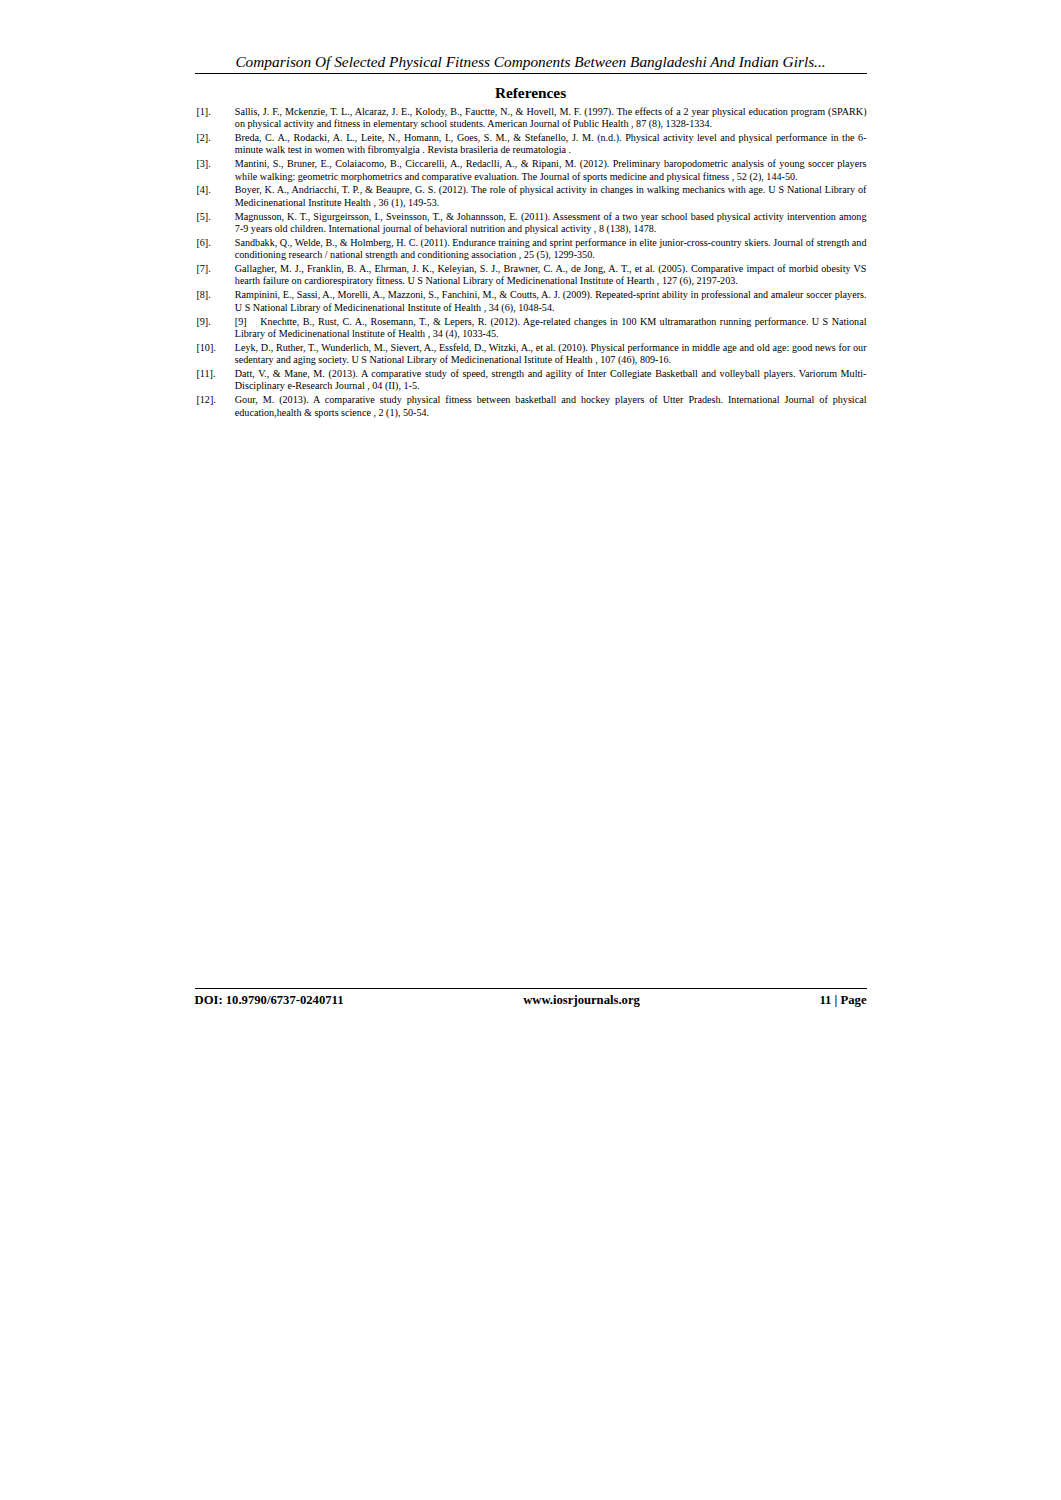Comparison Of Selected Physical Fitness Components Between Bangladeshi And Indian Girls...
References
[1]. Sallis, J. F., Mckenzie, T. L., Alcaraz, J. E., Kolody, B., Fauctte, N., & Hovell, M. F. (1997). The effects of a 2 year physical education program (SPARK) on physical activity and fitness in elementary school students. American Journal of Public Health , 87 (8), 1328-1334.
[2]. Breda, C. A., Rodacki, A. L., Leite, N., Homann, I., Goes, S. M., & Stefanello, J. M. (n.d.). Physical activity level and physical performance in the 6-minute walk test in women with fibromyalgia . Revista brasileria de reumatologia .
[3]. Mantini, S., Bruner, E., Colaiacomo, B., Ciccarelli, A., Redaclli, A., & Ripani, M. (2012). Preliminary baropodometric analysis of young soccer players while walking: geometric morphometrics and comparative evaluation. The Journal of sports medicine and physical fitness , 52 (2), 144-50.
[4]. Boyer, K. A., Andriacchi, T. P., & Beaupre, G. S. (2012). The role of physical activity in changes in walking mechanics with age. U S National Library of Medicinenational Institute Health , 36 (1), 149-53.
[5]. Magnusson, K. T., Sigurgeirsson, I., Sveinsson, T., & Johannsson, E. (2011). Assessment of a two year school based physical activity intervention among 7-9 years old children. International journal of behavioral nutrition and physical activity , 8 (138), 1478.
[6]. Sandbakk, Q., Welde, B., & Holmberg, H. C. (2011). Endurance training and sprint performance in elite junior-cross-country skiers. Journal of strength and conditioning research / national strength and conditioning association , 25 (5), 1299-350.
[7]. Gallagher, M. J., Franklin, B. A., Ehrman, J. K., Keleyian, S. J., Brawner, C. A., de Jong, A. T., et al. (2005). Comparative impact of morbid obesity VS hearth failure on cardiorespiratory fitness. U S National Library of Medicinenational Institute of Hearth , 127 (6), 2197-203.
[8]. Rampinini, E., Sassi, A., Morelli, A., Mazzoni, S., Fanchini, M., & Coutts, A. J. (2009). Repeated-sprint ability in professional and amaleur soccer players. U S National Library of Medicinenational Institute of Health , 34 (6), 1048-54.
[9].[9] Knechtte, B., Rust, C. A., Rosemann, T., & Lepers, R. (2012). Age-related changes in 100 KM ultramarathon running performance. U S National Library of Medicinenational lnstitute of Health , 34 (4), 1033-45.
[10]. Leyk, D., Ruther, T., Wunderlich, M., Sievert, A., Essfeld, D., Witzki, A., et al. (2010). Physical performance in middle age and old age: good news for our sedentary and aging society. U S National Library of Medicinenational Istitute of Health , 107 (46), 809-16.
[11]. Datt, V., & Mane, M. (2013). A comparative study of speed, strength and agility of Inter Collegiate Basketball and volleyball players. Variorum Multi-Disciplinary e-Research Journal , 04 (II), 1-5.
[12]. Gour, M. (2013). A comparative study physical fitness between basketball and hockey players of Utter Pradesh. International Journal of physical education,health & sports science , 2 (1), 50-54.
DOI: 10.9790/6737-0240711 www.iosrjournals.org 11 | Page